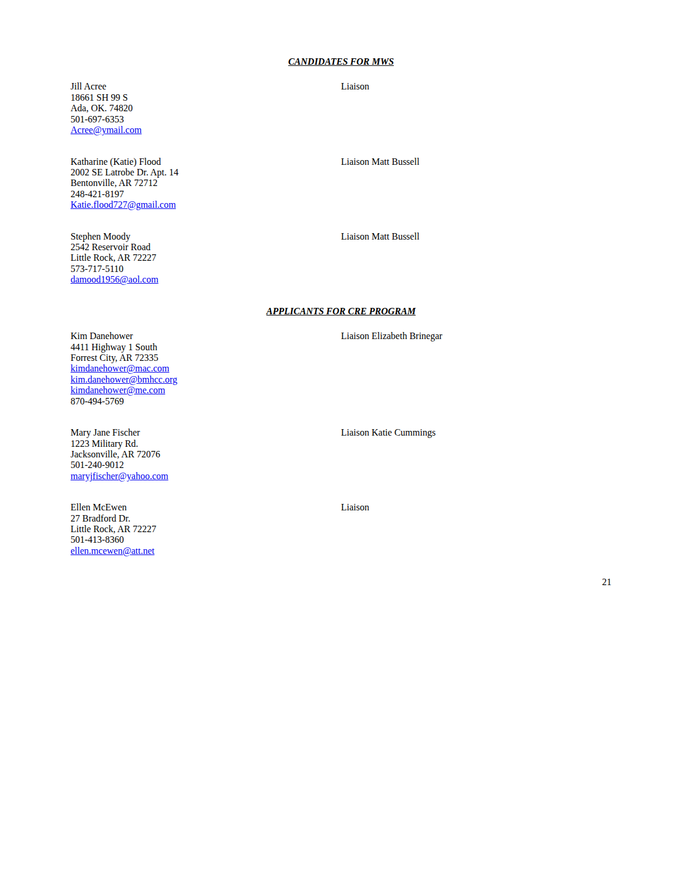CANDIDATES FOR MWS
Jill Acree
18661 SH 99 S
Ada, OK. 74820
501-697-6353
Acree@ymail.com
Liaison
Katharine (Katie) Flood
2002 SE Latrobe Dr. Apt. 14
Bentonville, AR 72712
248-421-8197
Katie.flood727@gmail.com
Liaison Matt Bussell
Stephen Moody
2542 Reservoir Road
Little Rock, AR 72227
573-717-5110
damood1956@aol.com
Liaison Matt Bussell
APPLICANTS FOR CRE PROGRAM
Kim Danehower
4411 Highway 1 South
Forrest City, AR 72335
kimdanehower@mac.com
kim.danehower@bmhcc.org
kimdanehower@me.com
870-494-5769
Liaison Elizabeth Brinegar
Mary Jane Fischer
1223 Military Rd.
Jacksonville, AR 72076
501-240-9012
maryjfischer@yahoo.com
Liaison Katie Cummings
Ellen McEwen
27 Bradford Dr.
Little Rock, AR 72227
501-413-8360
ellen.mcewen@att.net
Liaison
21